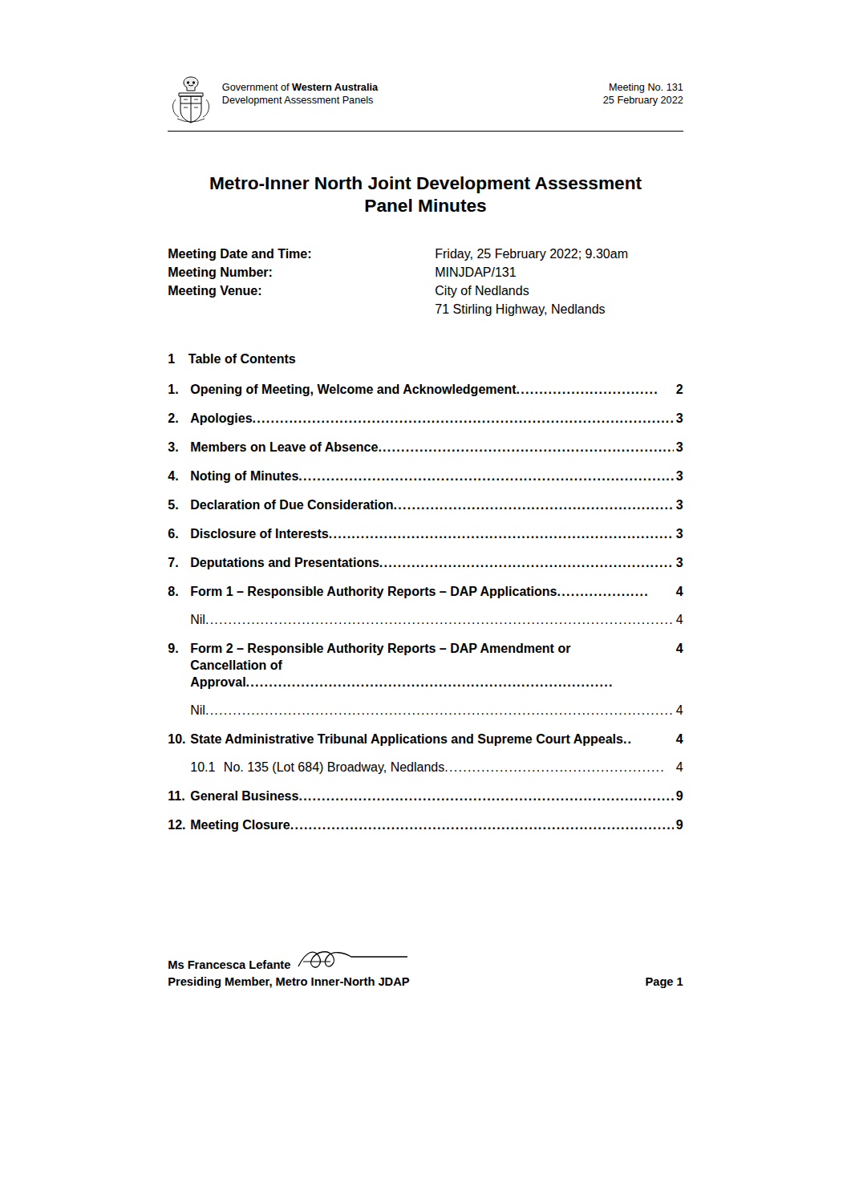Government of Western Australia
Development Assessment Panels
Meeting No. 131
25 February 2022
Metro-Inner North Joint Development Assessment
Panel Minutes
| Meeting Date and Time: | Friday, 25 February 2022; 9.30am |
| Meeting Number: | MINJDAP/131 |
| Meeting Venue: | City of Nedlands |
| | 71 Stirling Highway, Nedlands |
1 Table of Contents
1. Opening of Meeting, Welcome and Acknowledgement............................... 2
2. Apologies..................................................................................................... 3
3. Members on Leave of Absence..................................................................... 3
4. Noting of Minutes........................................................................................... 3
5. Declaration of Due Consideration................................................................. 3
6. Disclosure of Interests................................................................................... 3
7. Deputations and Presentations..................................................................... 3
8. Form 1 – Responsible Authority Reports – DAP Applications.................... 4
Nil..................................................................................................................... 4
9. Form 2 – Responsible Authority Reports – DAP Amendment or
Cancellation of Approval................................................................................ 4
Nil..................................................................................................................... 4
10. State Administrative Tribunal Applications and Supreme Court Appeals.. 4
10.1 No. 135 (Lot 684) Broadway, Nedlands................................................ 4
11. General Business........................................................................................... 9
12. Meeting Closure............................................................................................. 9
Ms Francesca Lefante
Presiding Member, Metro Inner-North JDAP Page 1